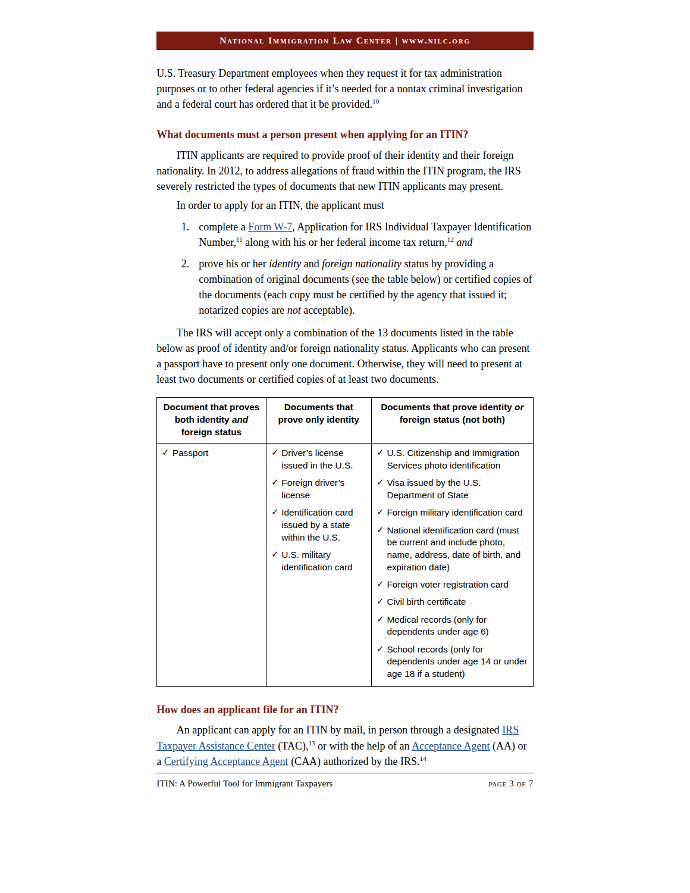National Immigration Law Center | www.nilc.org
U.S. Treasury Department employees when they request it for tax administration purposes or to other federal agencies if it’s needed for a nontax criminal investigation and a federal court has ordered that it be provided.10
What documents must a person present when applying for an ITIN?
ITIN applicants are required to provide proof of their identity and their foreign nationality. In 2012, to address allegations of fraud within the ITIN program, the IRS severely restricted the types of documents that new ITIN applicants may present.
In order to apply for an ITIN, the applicant must
complete a Form W-7, Application for IRS Individual Taxpayer Identification Number,11 along with his or her federal income tax return,12 and
prove his or her identity and foreign nationality status by providing a combination of original documents (see the table below) or certified copies of the documents (each copy must be certified by the agency that issued it; notarized copies are not acceptable).
The IRS will accept only a combination of the 13 documents listed in the table below as proof of identity and/or foreign nationality status. Applicants who can present a passport have to present only one document. Otherwise, they will need to present at least two documents or certified copies of at least two documents.
| Document that proves both identity and foreign status | Documents that prove only identity | Documents that prove identity or foreign status (not both) |
| --- | --- | --- |
| Passport | Driver’s license issued in the U.S. Foreign driver’s license Identification card issued by a state within the U.S. U.S. military identification card | U.S. Citizenship and Immigration Services photo identification Visa issued by the U.S. Department of State Foreign military identification card National identification card (must be current and include photo, name, address, date of birth, and expiration date) Foreign voter registration card Civil birth certificate Medical records (only for dependents under age 6) School records (only for dependents under age 14 or under age 18 if a student) |
How does an applicant file for an ITIN?
An applicant can apply for an ITIN by mail, in person through a designated IRS Taxpayer Assistance Center (TAC),13 or with the help of an Acceptance Agent (AA) or a Certifying Acceptance Agent (CAA) authorized by the IRS.14
ITIN: A Powerful Tool for Immigrant Taxpayers
page 3 of 7